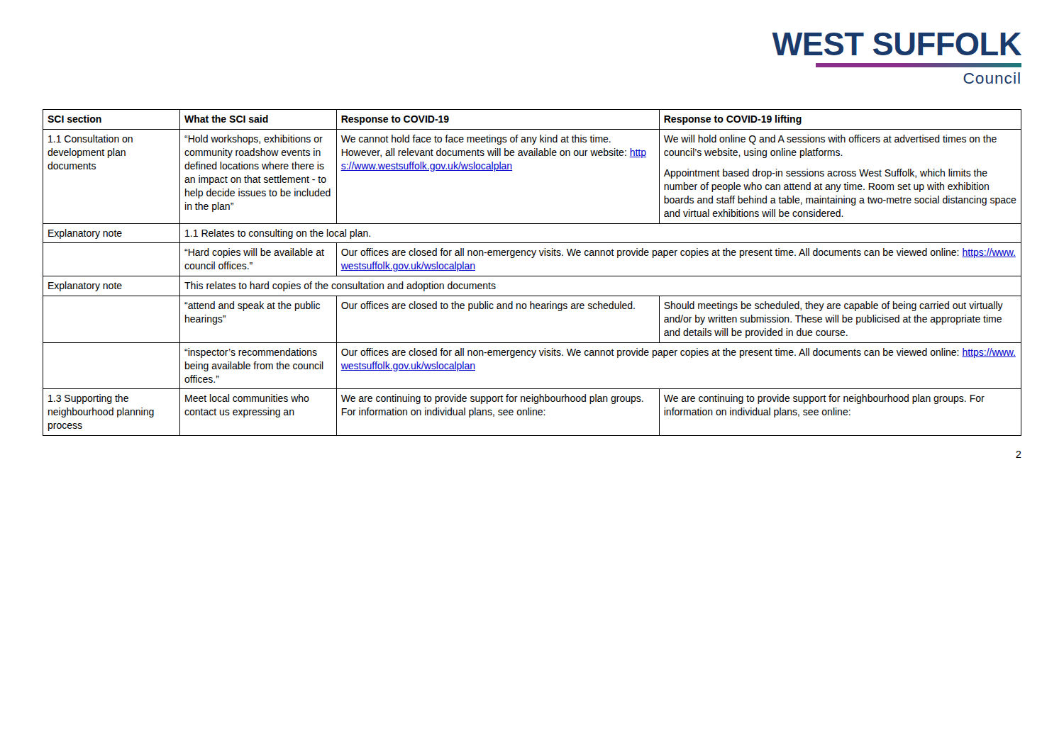WEST SUFFOLK
Council
| SCI section | What the SCI said | Response to COVID-19 | Response to COVID-19 lifting |
| --- | --- | --- | --- |
| 1.1 Consultation on development plan documents | “Hold workshops, exhibitions or community roadshow events in defined locations where there is an impact on that settlement - to help decide issues to be included in the plan” | We cannot hold face to face meetings of any kind at this time. However, all relevant documents will be available on our website: https://www.westsuffolk.gov.uk/wslocalplan | We will hold online Q and A sessions with officers at advertised times on the council’s website, using online platforms. Appointment based drop-in sessions across West Suffolk, which limits the number of people who can attend at any time. Room set up with exhibition boards and staff behind a table, maintaining a two-metre social distancing space and virtual exhibitions will be considered. |
| Explanatory note | 1.1 Relates to consulting on the local plan. |
| | “Hard copies will be available at council offices.” | Our offices are closed for all non-emergency visits. We cannot provide paper copies at the present time. All documents can be viewed online: https://www.westsuffolk.gov.uk/wslocalplan |
| Explanatory note | This relates to hard copies of the consultation and adoption documents |
| | “attend and speak at the public hearings” | Our offices are closed to the public and no hearings are scheduled. | Should meetings be scheduled, they are capable of being carried out virtually and/or by written submission. These will be publicised at the appropriate time and details will be provided in due course. |
| | “inspector’s recommendations being available from the council offices.” | Our offices are closed for all non-emergency visits. We cannot provide paper copies at the present time. All documents can be viewed online: https://www.westsuffolk.gov.uk/wslocalplan |
| 1.3 Supporting the neighbourhood planning process | Meet local communities who contact us expressing an | We are continuing to provide support for neighbourhood plan groups. For information on individual plans, see online: | We are continuing to provide support for neighbourhood plan groups. For information on individual plans, see online: |
2